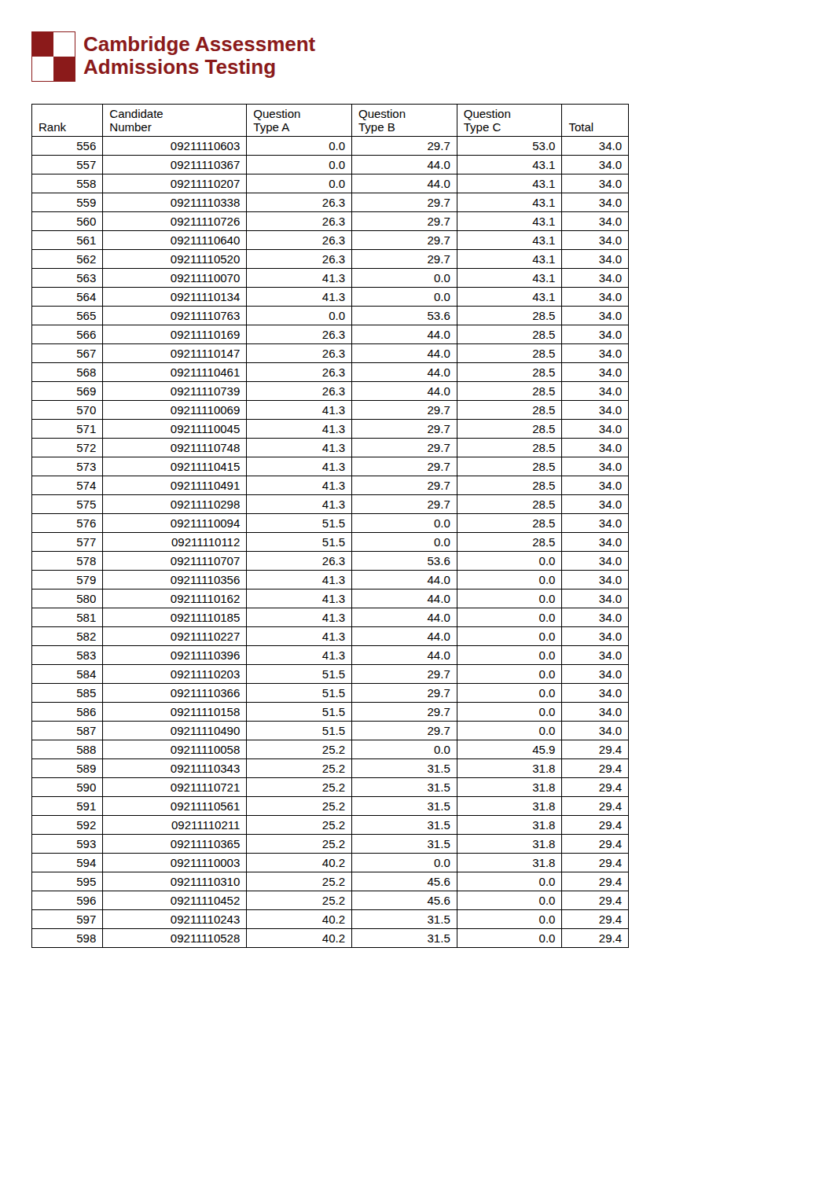Cambridge Assessment
Admissions Testing
| Rank | Candidate Number | Question Type A | Question Type B | Question Type C | Total |
| --- | --- | --- | --- | --- | --- |
| 556 | 09211110603 | 0.0 | 29.7 | 53.0 | 34.0 |
| 557 | 09211110367 | 0.0 | 44.0 | 43.1 | 34.0 |
| 558 | 09211110207 | 0.0 | 44.0 | 43.1 | 34.0 |
| 559 | 09211110338 | 26.3 | 29.7 | 43.1 | 34.0 |
| 560 | 09211110726 | 26.3 | 29.7 | 43.1 | 34.0 |
| 561 | 09211110640 | 26.3 | 29.7 | 43.1 | 34.0 |
| 562 | 09211110520 | 26.3 | 29.7 | 43.1 | 34.0 |
| 563 | 09211110070 | 41.3 | 0.0 | 43.1 | 34.0 |
| 564 | 09211110134 | 41.3 | 0.0 | 43.1 | 34.0 |
| 565 | 09211110763 | 0.0 | 53.6 | 28.5 | 34.0 |
| 566 | 09211110169 | 26.3 | 44.0 | 28.5 | 34.0 |
| 567 | 09211110147 | 26.3 | 44.0 | 28.5 | 34.0 |
| 568 | 09211110461 | 26.3 | 44.0 | 28.5 | 34.0 |
| 569 | 09211110739 | 26.3 | 44.0 | 28.5 | 34.0 |
| 570 | 09211110069 | 41.3 | 29.7 | 28.5 | 34.0 |
| 571 | 09211110045 | 41.3 | 29.7 | 28.5 | 34.0 |
| 572 | 09211110748 | 41.3 | 29.7 | 28.5 | 34.0 |
| 573 | 09211110415 | 41.3 | 29.7 | 28.5 | 34.0 |
| 574 | 09211110491 | 41.3 | 29.7 | 28.5 | 34.0 |
| 575 | 09211110298 | 41.3 | 29.7 | 28.5 | 34.0 |
| 576 | 09211110094 | 51.5 | 0.0 | 28.5 | 34.0 |
| 577 | 09211110112 | 51.5 | 0.0 | 28.5 | 34.0 |
| 578 | 09211110707 | 26.3 | 53.6 | 0.0 | 34.0 |
| 579 | 09211110356 | 41.3 | 44.0 | 0.0 | 34.0 |
| 580 | 09211110162 | 41.3 | 44.0 | 0.0 | 34.0 |
| 581 | 09211110185 | 41.3 | 44.0 | 0.0 | 34.0 |
| 582 | 09211110227 | 41.3 | 44.0 | 0.0 | 34.0 |
| 583 | 09211110396 | 41.3 | 44.0 | 0.0 | 34.0 |
| 584 | 09211110203 | 51.5 | 29.7 | 0.0 | 34.0 |
| 585 | 09211110366 | 51.5 | 29.7 | 0.0 | 34.0 |
| 586 | 09211110158 | 51.5 | 29.7 | 0.0 | 34.0 |
| 587 | 09211110490 | 51.5 | 29.7 | 0.0 | 34.0 |
| 588 | 09211110058 | 25.2 | 0.0 | 45.9 | 29.4 |
| 589 | 09211110343 | 25.2 | 31.5 | 31.8 | 29.4 |
| 590 | 09211110721 | 25.2 | 31.5 | 31.8 | 29.4 |
| 591 | 09211110561 | 25.2 | 31.5 | 31.8 | 29.4 |
| 592 | 09211110211 | 25.2 | 31.5 | 31.8 | 29.4 |
| 593 | 09211110365 | 25.2 | 31.5 | 31.8 | 29.4 |
| 594 | 09211110003 | 40.2 | 0.0 | 31.8 | 29.4 |
| 595 | 09211110310 | 25.2 | 45.6 | 0.0 | 29.4 |
| 596 | 09211110452 | 25.2 | 45.6 | 0.0 | 29.4 |
| 597 | 09211110243 | 40.2 | 31.5 | 0.0 | 29.4 |
| 598 | 09211110528 | 40.2 | 31.5 | 0.0 | 29.4 |